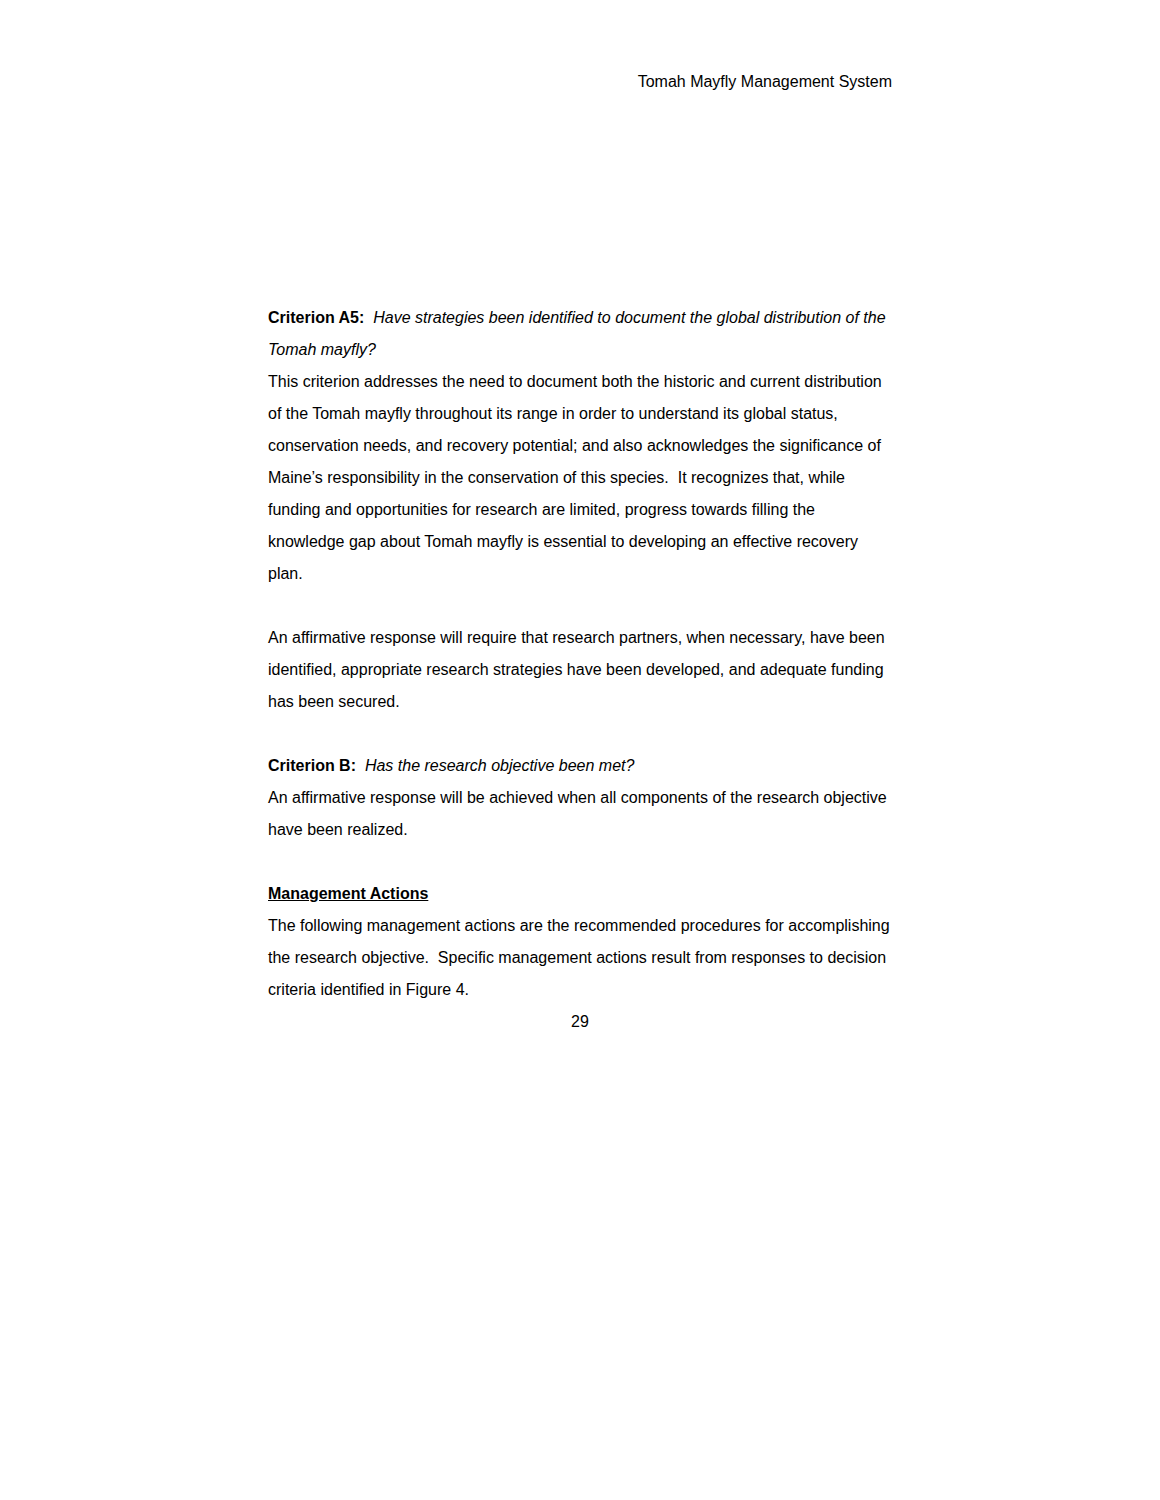Tomah Mayfly Management System
Criterion A5: Have strategies been identified to document the global distribution of the Tomah mayfly?
This criterion addresses the need to document both the historic and current distribution of the Tomah mayfly throughout its range in order to understand its global status, conservation needs, and recovery potential; and also acknowledges the significance of Maine’s responsibility in the conservation of this species. It recognizes that, while funding and opportunities for research are limited, progress towards filling the knowledge gap about Tomah mayfly is essential to developing an effective recovery plan.
An affirmative response will require that research partners, when necessary, have been identified, appropriate research strategies have been developed, and adequate funding has been secured.
Criterion B: Has the research objective been met?
An affirmative response will be achieved when all components of the research objective have been realized.
Management Actions
The following management actions are the recommended procedures for accomplishing the research objective. Specific management actions result from responses to decision criteria identified in Figure 4.
29